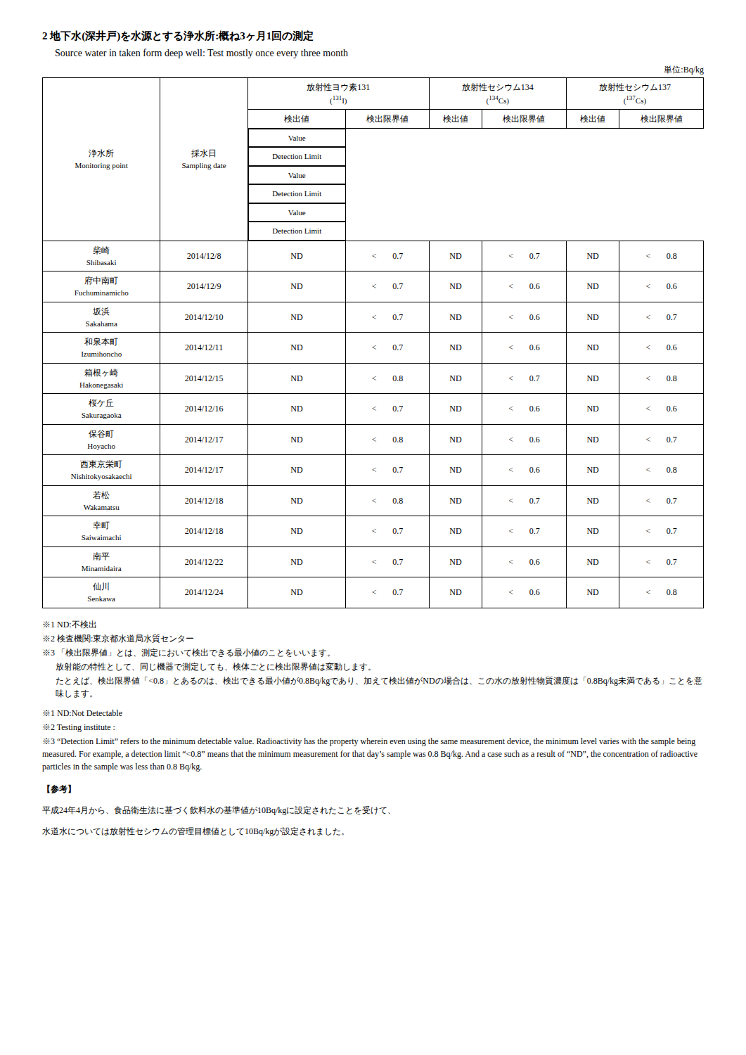2 地下水(深井戸)を水源とする浄水所:概ね3ヶ月1回の測定
Source water in taken form deep well: Test mostly once every three month
単位:Bq/kg
| 浄水所 Monitoring point | 採水日 Sampling date | 放射性ヨウ素131 ( 131 I) | 放射性セシウム134 ( 134 Cs) | 放射性セシウム137 ( 137 Cs) |
| --- | --- | --- | --- | --- |
| 検出値 | 検出限界値 | 検出値 | 検出限界値 | 検出値 | 検出限界値 |
| Value | Detection Limit | Value | Detection Limit | Value | Detection Limit |
| 柴崎 Shibasaki | 2014/12/8 | ND | < 0.7 | ND | < 0.7 | ND | < 0.8 |
| 府中南町 Fuchuminamicho | 2014/12/9 | ND | < 0.7 | ND | < 0.6 | ND | < 0.6 |
| 坂浜 Sakahama | 2014/12/10 | ND | < 0.7 | ND | < 0.6 | ND | < 0.7 |
| 和泉本町 Izumihoncho | 2014/12/11 | ND | < 0.7 | ND | < 0.6 | ND | < 0.6 |
| 箱根ヶ崎 Hakonegasaki | 2014/12/15 | ND | < 0.8 | ND | < 0.7 | ND | < 0.8 |
| 桜ケ丘 Sakuragaoka | 2014/12/16 | ND | < 0.7 | ND | < 0.6 | ND | < 0.6 |
| 保谷町 Hoyacho | 2014/12/17 | ND | < 0.8 | ND | < 0.6 | ND | < 0.7 |
| 西東京栄町 Nishitokyosakaechi | 2014/12/17 | ND | < 0.7 | ND | < 0.6 | ND | < 0.8 |
| 若松 Wakamatsu | 2014/12/18 | ND | < 0.8 | ND | < 0.7 | ND | < 0.7 |
| 幸町 Saiwaimachi | 2014/12/18 | ND | < 0.7 | ND | < 0.7 | ND | < 0.7 |
| 南平 Minamidaira | 2014/12/22 | ND | < 0.7 | ND | < 0.6 | ND | < 0.7 |
| 仙川 Senkawa | 2014/12/24 | ND | < 0.7 | ND | < 0.6 | ND | < 0.8 |
※1 ND:不検出
※2 検査機関:東京都水道局水質センター
※3 「検出限界値」とは、測定において検出できる最小値のことをいいます。
放射能の特性として、同じ機器で測定しても、検体ごとに検出限界値は変動します。
たとえば、検出限界値「<0.8」とあるのは、検出できる最小値が0.8Bq/kgであり、加えて検出値がNDの場合は、この水の放射性物質濃度は「0.8Bq/kg未満である」ことを意味します。
※1 ND:Not Detectable
※2 Testing institute :
※3 “Detection Limit” refers to the minimum detectable value. Radioactivity has the property wherein even using the same measurement device, the minimum level varies with the sample being measured. For example, a detection limit “<0.8” means that the minimum measurement for that day’s sample was 0.8 Bq/kg. And a case such as a result of “ND”, the concentration of radioactive particles in the sample was less than 0.8 Bq/kg.
【参考】
平成24年4月から、食品衛生法に基づく飲料水の基準値が10Bq/kgに設定されたことを受けて、
水道水については放射性セシウムの管理目標値として10Bq/kgが設定されました。